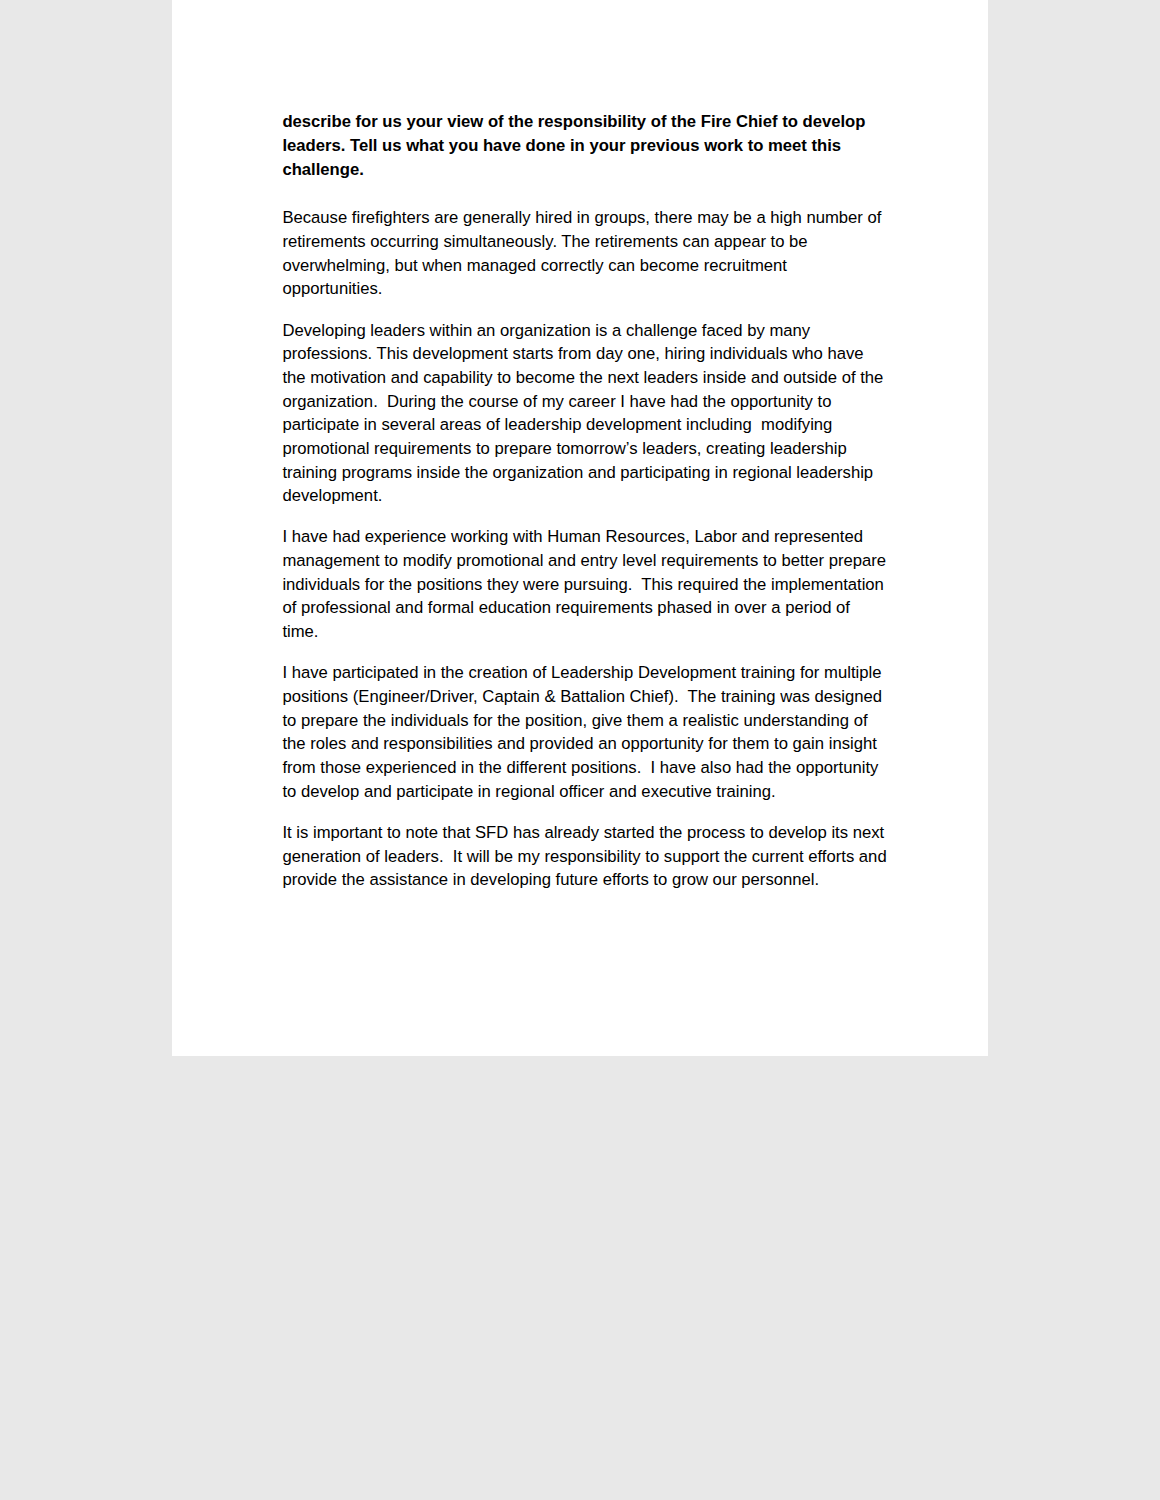describe for us your view of the responsibility of the Fire Chief to develop leaders. Tell us what you have done in your previous work to meet this challenge.
Because firefighters are generally hired in groups, there may be a high number of retirements occurring simultaneously. The retirements can appear to be overwhelming, but when managed correctly can become recruitment opportunities.
Developing leaders within an organization is a challenge faced by many professions. This development starts from day one, hiring individuals who have the motivation and capability to become the next leaders inside and outside of the organization. During the course of my career I have had the opportunity to participate in several areas of leadership development including modifying promotional requirements to prepare tomorrow’s leaders, creating leadership training programs inside the organization and participating in regional leadership development.
I have had experience working with Human Resources, Labor and represented management to modify promotional and entry level requirements to better prepare individuals for the positions they were pursuing. This required the implementation of professional and formal education requirements phased in over a period of time.
I have participated in the creation of Leadership Development training for multiple positions (Engineer/Driver, Captain & Battalion Chief). The training was designed to prepare the individuals for the position, give them a realistic understanding of the roles and responsibilities and provided an opportunity for them to gain insight from those experienced in the different positions. I have also had the opportunity to develop and participate in regional officer and executive training.
It is important to note that SFD has already started the process to develop its next generation of leaders. It will be my responsibility to support the current efforts and provide the assistance in developing future efforts to grow our personnel.